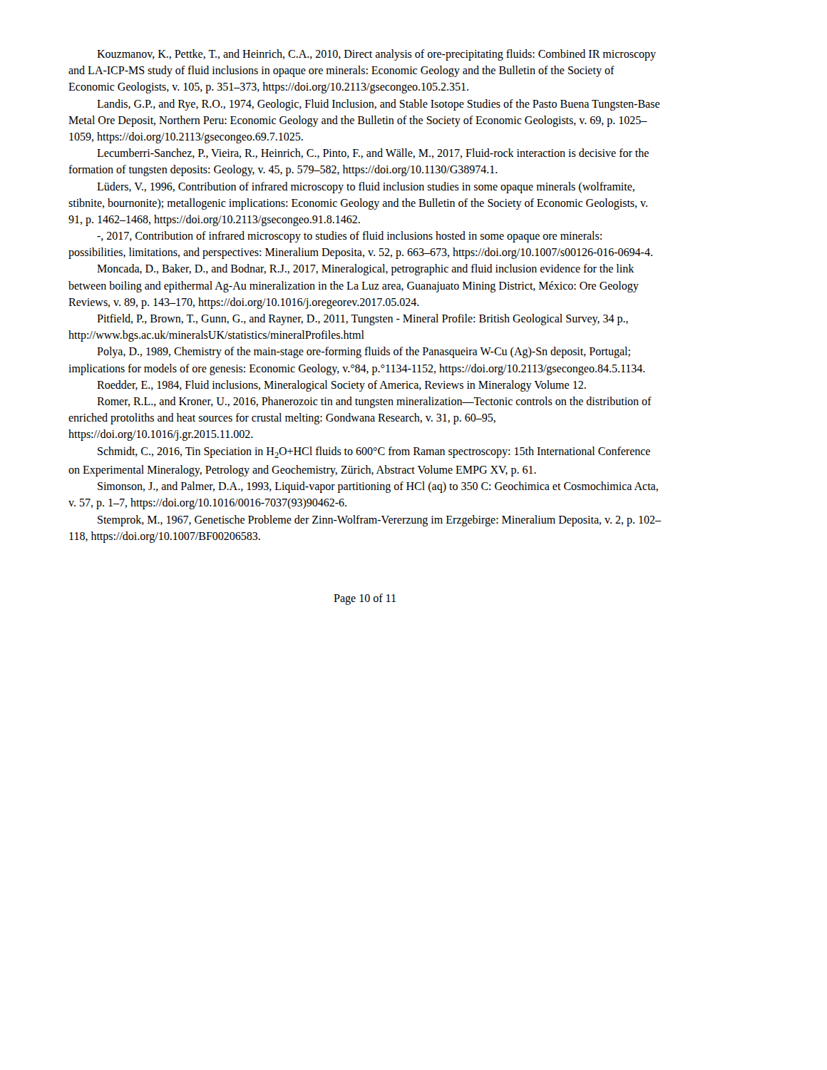Kouzmanov, K., Pettke, T., and Heinrich, C.A., 2010, Direct analysis of ore-precipitating fluids: Combined IR microscopy and LA-ICP-MS study of fluid inclusions in opaque ore minerals: Economic Geology and the Bulletin of the Society of Economic Geologists, v. 105, p. 351–373, https://doi.org/10.2113/gsecongeo.105.2.351.
Landis, G.P., and Rye, R.O., 1974, Geologic, Fluid Inclusion, and Stable Isotope Studies of the Pasto Buena Tungsten-Base Metal Ore Deposit, Northern Peru: Economic Geology and the Bulletin of the Society of Economic Geologists, v. 69, p. 1025–1059, https://doi.org/10.2113/gsecongeo.69.7.1025.
Lecumberri-Sanchez, P., Vieira, R., Heinrich, C., Pinto, F., and Wälle, M., 2017, Fluid-rock interaction is decisive for the formation of tungsten deposits: Geology, v. 45, p. 579–582, https://doi.org/10.1130/G38974.1.
Lüders, V., 1996, Contribution of infrared microscopy to fluid inclusion studies in some opaque minerals (wolframite, stibnite, bournonite); metallogenic implications: Economic Geology and the Bulletin of the Society of Economic Geologists, v. 91, p. 1462–1468, https://doi.org/10.2113/gsecongeo.91.8.1462.
-, 2017, Contribution of infrared microscopy to studies of fluid inclusions hosted in some opaque ore minerals: possibilities, limitations, and perspectives: Mineralium Deposita, v. 52, p. 663–673, https://doi.org/10.1007/s00126-016-0694-4.
Moncada, D., Baker, D., and Bodnar, R.J., 2017, Mineralogical, petrographic and fluid inclusion evidence for the link between boiling and epithermal Ag-Au mineralization in the La Luz area, Guanajuato Mining District, México: Ore Geology Reviews, v. 89, p. 143–170, https://doi.org/10.1016/j.oregeorev.2017.05.024.
Pitfield, P., Brown, T., Gunn, G., and Rayner, D., 2011, Tungsten - Mineral Profile: British Geological Survey, 34 p., http://www.bgs.ac.uk/mineralsUK/statistics/mineralProfiles.html
Polya, D., 1989, Chemistry of the main-stage ore-forming fluids of the Panasqueira W-Cu (Ag)-Sn deposit, Portugal; implications for models of ore genesis: Economic Geology, v.°84, p.°1134-1152, https://doi.org/10.2113/gsecongeo.84.5.1134.
Roedder, E., 1984, Fluid inclusions, Mineralogical Society of America, Reviews in Mineralogy Volume 12.
Romer, R.L., and Kroner, U., 2016, Phanerozoic tin and tungsten mineralization—Tectonic controls on the distribution of enriched protoliths and heat sources for crustal melting: Gondwana Research, v. 31, p. 60–95, https://doi.org/10.1016/j.gr.2015.11.002.
Schmidt, C., 2016, Tin Speciation in H2O+HCl fluids to 600°C from Raman spectroscopy: 15th International Conference on Experimental Mineralogy, Petrology and Geochemistry, Zürich, Abstract Volume EMPG XV, p. 61.
Simonson, J., and Palmer, D.A., 1993, Liquid-vapor partitioning of HCl (aq) to 350 C: Geochimica et Cosmochimica Acta, v. 57, p. 1–7, https://doi.org/10.1016/0016-7037(93)90462-6.
Stemprok, M., 1967, Genetische Probleme der Zinn-Wolfram-Vererzung im Erzgebirge: Mineralium Deposita, v. 2, p. 102–118, https://doi.org/10.1007/BF00206583.
Page 10 of 11